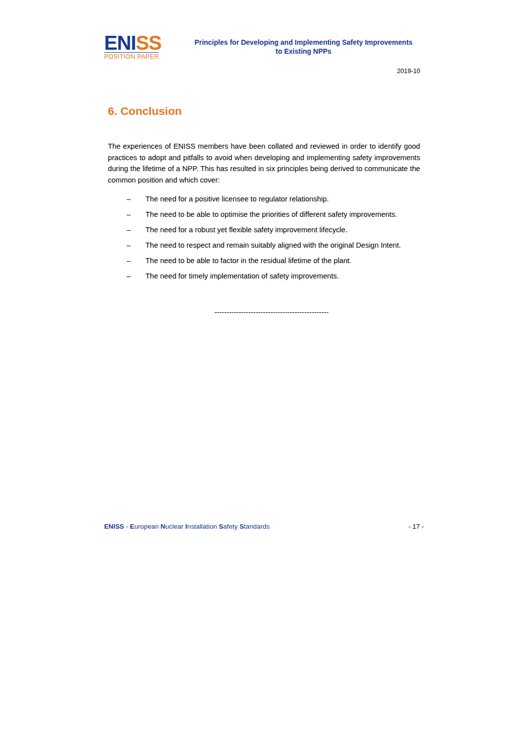ENISS
POSITION PAPER
Principles for Developing and Implementing Safety Improvements
to Existing NPPs
2019-10
6. Conclusion
The experiences of ENISS members have been collated and reviewed in order to identify good practices to adopt and pitfalls to avoid when developing and implementing safety improvements during the lifetime of a NPP. This has resulted in six principles being derived to communicate the common position and which cover:
The need for a positive licensee to regulator relationship.
The need to be able to optimise the priorities of different safety improvements.
The need for a robust yet flexible safety improvement lifecycle.
The need to respect and remain suitably aligned with the original Design Intent.
The need to be able to factor in the residual lifetime of the plant.
The need for timely implementation of safety improvements.
-----------------------------------------------
ENISS - European Nuclear Installation Safety Standards
- 17 -